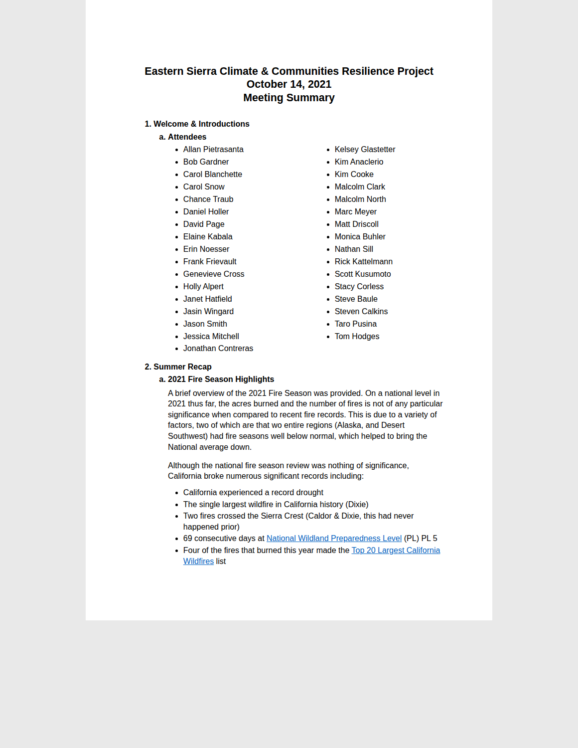Eastern Sierra Climate & Communities Resilience Project
October 14, 2021
Meeting Summary
Welcome & Introductions
Attendees
Allan Pietrasanta
Bob Gardner
Carol Blanchette
Carol Snow
Chance Traub
Daniel Holler
David Page
Elaine Kabala
Erin Noesser
Frank Frievault
Genevieve Cross
Holly Alpert
Janet Hatfield
Jasin Wingard
Jason Smith
Jessica Mitchell
Jonathan Contreras
Kelsey Glastetter
Kim Anaclerio
Kim Cooke
Malcolm Clark
Malcolm North
Marc Meyer
Matt Driscoll
Monica Buhler
Nathan Sill
Rick Kattelmann
Scott Kusumoto
Stacy Corless
Steve Baule
Steven Calkins
Taro Pusina
Tom Hodges
Summer Recap
2021 Fire Season Highlights
A brief overview of the 2021 Fire Season was provided. On a national level in 2021 thus far, the acres burned and the number of fires is not of any particular significance when compared to recent fire records. This is due to a variety of factors, two of which are that wo entire regions (Alaska, and Desert Southwest) had fire seasons well below normal, which helped to bring the National average down.
Although the national fire season review was nothing of significance, California broke numerous significant records including:
California experienced a record drought
The single largest wildfire in California history (Dixie)
Two fires crossed the Sierra Crest (Caldor & Dixie, this had never happened prior)
69 consecutive days at National Wildland Preparedness Level (PL) PL 5
Four of the fires that burned this year made the Top 20 Largest California Wildfires list